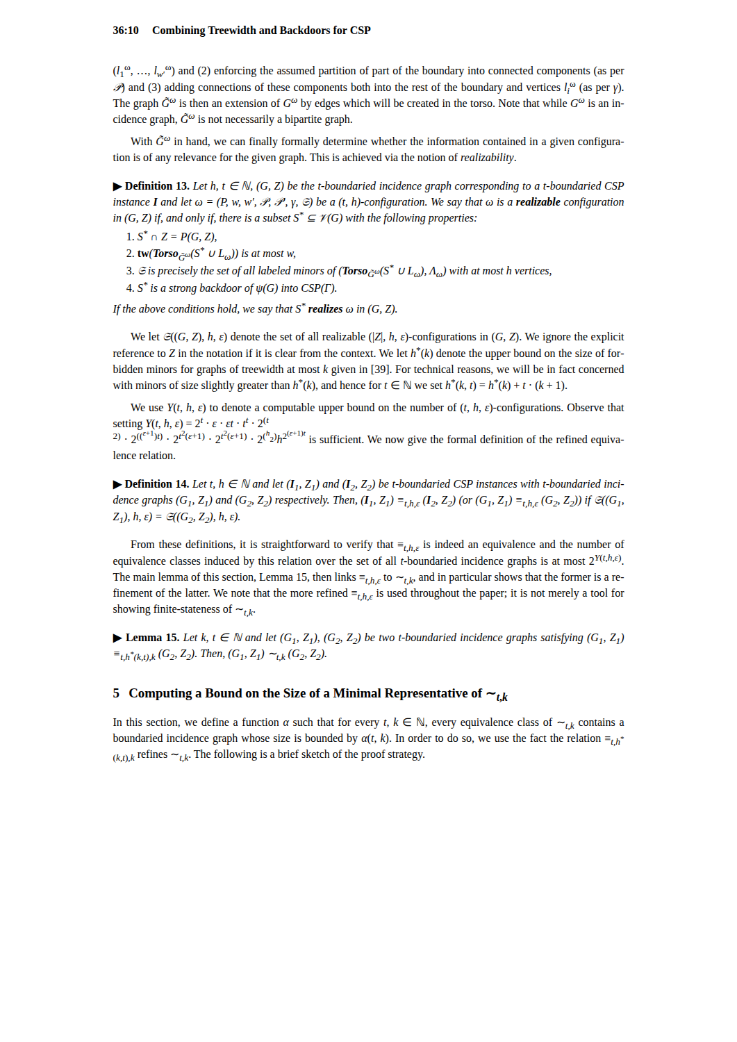36:10 Combining Treewidth and Backdoors for CSP
(l1ω, …, lw′ω) and (2) enforcing the assumed partition of part of the boundary into connected components (as per 𝒫) and (3) adding connections of these components both into the rest of the boundary and vertices liω (as per γ). The graph G̃ω is then an extension of Gω by edges which will be created in the torso. Note that while Gω is an incidence graph, G̃ω is not necessarily a bipartite graph.
With G̃ω in hand, we can finally formally determine whether the information contained in a given configuration is of any relevance for the given graph. This is achieved via the notion of realizability.
▶ Definition 13. Let h, t ∈ ℕ, (G, Z) be the t-boundaried incidence graph corresponding to a t-boundaried CSP instance I and let ω = (P, w, w′, 𝒫, 𝒫′, γ, 𝔖) be a (t, h)-configuration. We say that ω is a realizable configuration in (G, Z) if, and only if, there is a subset S* ⊆ 𝒱(G) with the following properties:
S* ∩ Z = P(G, Z),
tw(TorsoG̃ω(S* ∪ Lω)) is at most w,
𝔖 is precisely the set of all labeled minors of (TorsoG̃ω(S* ∪ Lω), Λω) with at most h vertices,
S* is a strong backdoor of ψ(G) into CSP(Γ).
If the above conditions hold, we say that S* realizes ω in (G, Z).
We let 𝔖((G, Z), h, ε) denote the set of all realizable (|Z|, h, ε)-configurations in (G, Z). We ignore the explicit reference to Z in the notation if it is clear from the context. We let h*(k) denote the upper bound on the size of forbidden minors for graphs of treewidth at most k given in [39]. For technical reasons, we will be in fact concerned with minors of size slightly greater than h*(k), and hence for t ∈ ℕ we set h*(k, t) = h*(k) + t · (k + 1).
We use Υ(t, h, ε) to denote a computable upper bound on the number of (t, h, ε)-configurations. Observe that setting Υ(t, h, ε) = 2t · ε · εt · tt · 2(t
2) · 2((ε+1)t) · 2t2(ε+1) · 2t2(ε+1) · 2(h2)h2(ε+1)t is sufficient. We now give the formal definition of the refined equivalence relation.
▶ Definition 14. Let t, h ∈ ℕ and let (I1, Z1) and (I2, Z2) be t-boundaried CSP instances with t-boundaried incidence graphs (G1, Z1) and (G2, Z2) respectively. Then, (I1, Z1) ≡t,h,ε (I2, Z2) (or (G1, Z1) ≡t,h,ε (G2, Z2)) if 𝔖((G1, Z1), h, ε) = 𝔖((G2, Z2), h, ε).
From these definitions, it is straightforward to verify that ≡t,h,ε is indeed an equivalence and the number of equivalence classes induced by this relation over the set of all t-boundaried incidence graphs is at most 2Υ(t,h,ε). The main lemma of this section, Lemma 15, then links ≡t,h,ε to ∼t,k, and in particular shows that the former is a refinement of the latter. We note that the more refined ≡t,h,ε is used throughout the paper; it is not merely a tool for showing finite-stateness of ∼t,k.
▶ Lemma 15. Let k, t ∈ ℕ and let (G1, Z1), (G2, Z2) be two t-boundaried incidence graphs satisfying (G1, Z1) ≡t,h*(k,t),k (G2, Z2). Then, (G1, Z1) ∼t,k (G2, Z2).
5 Computing a Bound on the Size of a Minimal Representative of ∼t,k
In this section, we define a function α such that for every t, k ∈ ℕ, every equivalence class of ∼t,k contains a boundaried incidence graph whose size is bounded by α(t, k). In order to do so, we use the fact the relation ≡t,h*(k,t),k refines ∼t,k. The following is a brief sketch of the proof strategy.